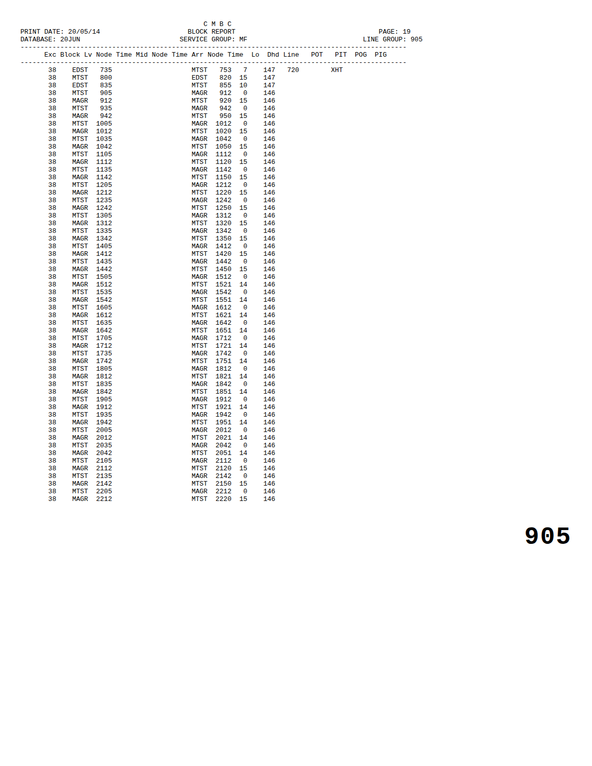C M B C
PRINT DATE: 20/05/14                      BLOCK REPORT                                    PAGE: 19
DATABASE: 20JUN                         SERVICE GROUP: MF                             LINE GROUP: 905
-------------------------------------------------------------------------------------------------
      Exc Block Lv Node Time Mid Node Time Arr Node Time  Lo  Dhd Line   POT   PIT  POG  PIG
-------------------------------------------------------------------------------------------------
       38    EDST   735                    MTST   753   7    147   720        XHT
       38    MTST   800                    EDST   820  15    147
       38    EDST   835                    MTST   855  10    147
       38    MTST   905                    MAGR   912   0    146
       38    MAGR   912                    MTST   920  15    146
       38    MTST   935                    MAGR   942   0    146
       38    MAGR   942                    MTST   950  15    146
       38    MTST  1005                    MAGR  1012   0    146
       38    MAGR  1012                    MTST  1020  15    146
       38    MTST  1035                    MAGR  1042   0    146
       38    MAGR  1042                    MTST  1050  15    146
       38    MTST  1105                    MAGR  1112   0    146
       38    MAGR  1112                    MTST  1120  15    146
       38    MTST  1135                    MAGR  1142   0    146
       38    MAGR  1142                    MTST  1150  15    146
       38    MTST  1205                    MAGR  1212   0    146
       38    MAGR  1212                    MTST  1220  15    146
       38    MTST  1235                    MAGR  1242   0    146
       38    MAGR  1242                    MTST  1250  15    146
       38    MTST  1305                    MAGR  1312   0    146
       38    MAGR  1312                    MTST  1320  15    146
       38    MTST  1335                    MAGR  1342   0    146
       38    MAGR  1342                    MTST  1350  15    146
       38    MTST  1405                    MAGR  1412   0    146
       38    MAGR  1412                    MTST  1420  15    146
       38    MTST  1435                    MAGR  1442   0    146
       38    MAGR  1442                    MTST  1450  15    146
       38    MTST  1505                    MAGR  1512   0    146
       38    MAGR  1512                    MTST  1521  14    146
       38    MTST  1535                    MAGR  1542   0    146
       38    MAGR  1542                    MTST  1551  14    146
       38    MTST  1605                    MAGR  1612   0    146
       38    MAGR  1612                    MTST  1621  14    146
       38    MTST  1635                    MAGR  1642   0    146
       38    MAGR  1642                    MTST  1651  14    146
       38    MTST  1705                    MAGR  1712   0    146
       38    MAGR  1712                    MTST  1721  14    146
       38    MTST  1735                    MAGR  1742   0    146
       38    MAGR  1742                    MTST  1751  14    146
       38    MTST  1805                    MAGR  1812   0    146
       38    MAGR  1812                    MTST  1821  14    146
       38    MTST  1835                    MAGR  1842   0    146
       38    MAGR  1842                    MTST  1851  14    146
       38    MTST  1905                    MAGR  1912   0    146
       38    MAGR  1912                    MTST  1921  14    146
       38    MTST  1935                    MAGR  1942   0    146
       38    MAGR  1942                    MTST  1951  14    146
       38    MTST  2005                    MAGR  2012   0    146
       38    MAGR  2012                    MTST  2021  14    146
       38    MTST  2035                    MAGR  2042   0    146
       38    MAGR  2042                    MTST  2051  14    146
       38    MTST  2105                    MAGR  2112   0    146
       38    MAGR  2112                    MTST  2120  15    146
       38    MTST  2135                    MAGR  2142   0    146
       38    MAGR  2142                    MTST  2150  15    146
       38    MTST  2205                    MAGR  2212   0    146
       38    MAGR  2212                    MTST  2220  15    146
905